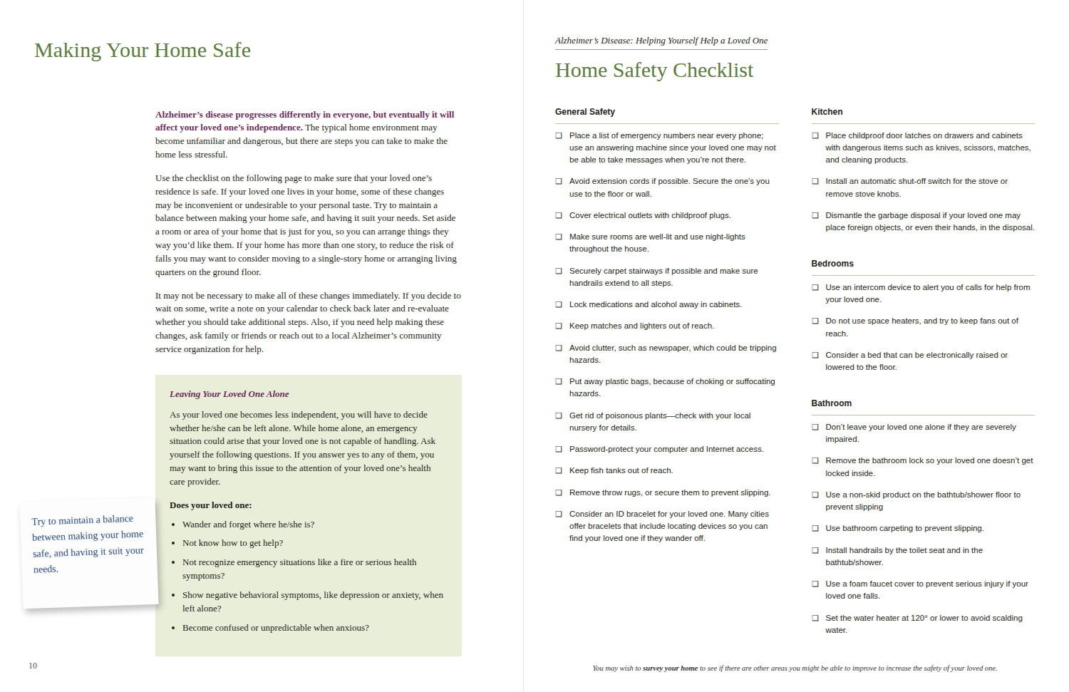Making Your Home Safe
Alzheimer’s disease progresses differently in everyone, but eventually it will affect your loved one’s independence. The typical home environment may become unfamiliar and dangerous, but there are steps you can take to make the home less stressful.
Use the checklist on the following page to make sure that your loved one’s residence is safe. If your loved one lives in your home, some of these changes may be inconvenient or undesirable to your personal taste. Try to maintain a balance between making your home safe, and having it suit your needs. Set aside a room or area of your home that is just for you, so you can arrange things they way you’d like them. If your home has more than one story, to reduce the risk of falls you may want to consider moving to a single-story home or arranging living quarters on the ground floor.
It may not be necessary to make all of these changes immediately. If you decide to wait on some, write a note on your calendar to check back later and re-evaluate whether you should take additional steps. Also, if you need help making these changes, ask family or friends or reach out to a local Alzheimer’s community service organization for help.
Leaving Your Loved One Alone
As your loved one becomes less independent, you will have to decide whether he/she can be left alone. While home alone, an emergency situation could arise that your loved one is not capable of handling. Ask yourself the following questions. If you answer yes to any of them, you may want to bring this issue to the attention of your loved one’s health care provider.
Does your loved one:
Wander and forget where he/she is?
Not know how to get help?
Not recognize emergency situations like a fire or serious health symptoms?
Show negative behavioral symptoms, like depression or anxiety, when left alone?
Become confused or unpredictable when anxious?
Try to maintain a balance between making your home safe, and having it suit your needs.
10
Alzheimer’s Disease: Helping Yourself Help a Loved One
Home Safety Checklist
General Safety
Place a list of emergency numbers near every phone; use an answering machine since your loved one may not be able to take messages when you’re not there.
Avoid extension cords if possible. Secure the one’s you use to the floor or wall.
Cover electrical outlets with childproof plugs.
Make sure rooms are well-lit and use night-lights throughout the house.
Securely carpet stairways if possible and make sure handrails extend to all steps.
Lock medications and alcohol away in cabinets.
Keep matches and lighters out of reach.
Avoid clutter, such as newspaper, which could be tripping hazards.
Put away plastic bags, because of choking or suffocating hazards.
Get rid of poisonous plants—check with your local nursery for details.
Password-protect your computer and Internet access.
Keep fish tanks out of reach.
Remove throw rugs, or secure them to prevent slipping.
Consider an ID bracelet for your loved one. Many cities offer bracelets that include locating devices so you can find your loved one if they wander off.
Kitchen
Place childproof door latches on drawers and cabinets with dangerous items such as knives, scissors, matches, and cleaning products.
Install an automatic shut-off switch for the stove or remove stove knobs.
Dismantle the garbage disposal if your loved one may place foreign objects, or even their hands, in the disposal.
Bedrooms
Use an intercom device to alert you of calls for help from your loved one.
Do not use space heaters, and try to keep fans out of reach.
Consider a bed that can be electronically raised or lowered to the floor.
Bathroom
Don’t leave your loved one alone if they are severely impaired.
Remove the bathroom lock so your loved one doesn’t get locked inside.
Use a non-skid product on the bathtub/shower floor to prevent slipping
Use bathroom carpeting to prevent slipping.
Install handrails by the toilet seat and in the bathtub/shower.
Use a foam faucet cover to prevent serious injury if your loved one falls.
Set the water heater at 120° or lower to avoid scalding water.
You may wish to survey your home to see if there are other areas you might be able to improve to increase the safety of your loved one.